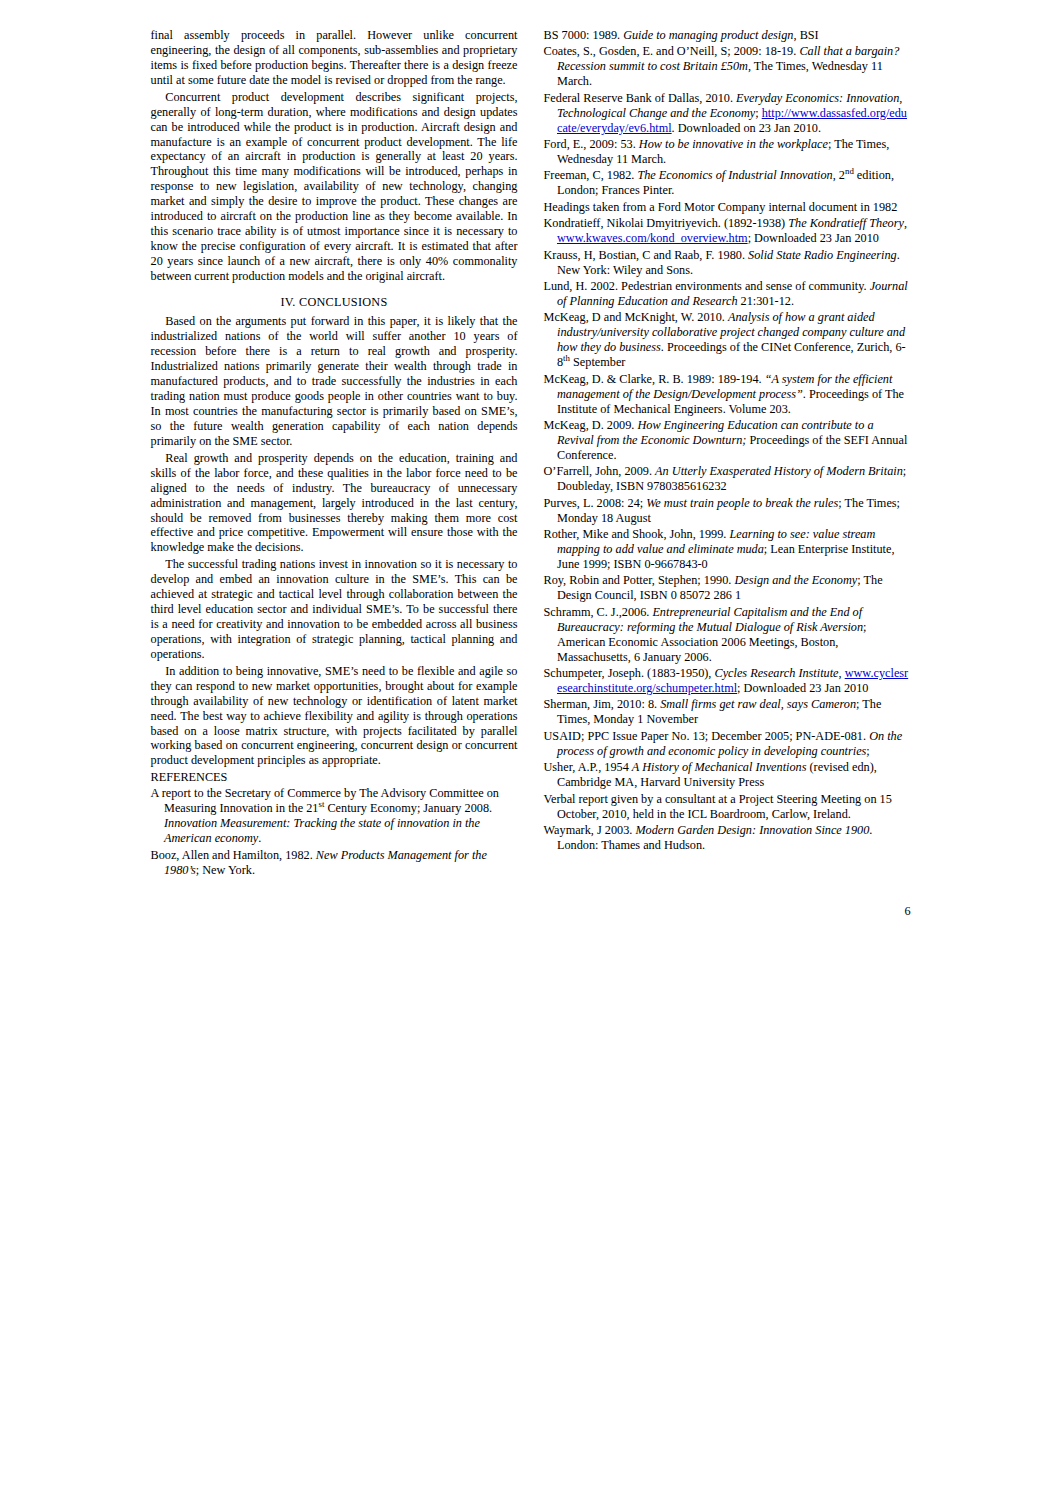final assembly proceeds in parallel. However unlike concurrent engineering, the design of all components, sub-assemblies and proprietary items is fixed before production begins. Thereafter there is a design freeze until at some future date the model is revised or dropped from the range.
Concurrent product development describes significant projects, generally of long-term duration, where modifications and design updates can be introduced while the product is in production. Aircraft design and manufacture is an example of concurrent product development. The life expectancy of an aircraft in production is generally at least 20 years. Throughout this time many modifications will be introduced, perhaps in response to new legislation, availability of new technology, changing market and simply the desire to improve the product. These changes are introduced to aircraft on the production line as they become available. In this scenario trace ability is of utmost importance since it is necessary to know the precise configuration of every aircraft. It is estimated that after 20 years since launch of a new aircraft, there is only 40% commonality between current production models and the original aircraft.
IV. Conclusions
Based on the arguments put forward in this paper, it is likely that the industrialized nations of the world will suffer another 10 years of recession before there is a return to real growth and prosperity. Industrialized nations primarily generate their wealth through trade in manufactured products, and to trade successfully the industries in each trading nation must produce goods people in other countries want to buy. In most countries the manufacturing sector is primarily based on SME’s, so the future wealth generation capability of each nation depends primarily on the SME sector.
Real growth and prosperity depends on the education, training and skills of the labor force, and these qualities in the labor force need to be aligned to the needs of industry. The bureaucracy of unnecessary administration and management, largely introduced in the last century, should be removed from businesses thereby making them more cost effective and price competitive. Empowerment will ensure those with the knowledge make the decisions.
The successful trading nations invest in innovation so it is necessary to develop and embed an innovation culture in the SME’s. This can be achieved at strategic and tactical level through collaboration between the third level education sector and individual SME’s. To be successful there is a need for creativity and innovation to be embedded across all business operations, with integration of strategic planning, tactical planning and operations.
In addition to being innovative, SME’s need to be flexible and agile so they can respond to new market opportunities, brought about for example through availability of new technology or identification of latent market need. The best way to achieve flexibility and agility is through operations based on a loose matrix structure, with projects facilitated by parallel working based on concurrent engineering, concurrent design or concurrent product development principles as appropriate.
References
A report to the Secretary of Commerce by The Advisory Committee on Measuring Innovation in the 21st Century Economy; January 2008. Innovation Measurement: Tracking the state of innovation in the American economy.
Booz, Allen and Hamilton, 1982. New Products Management for the 1980’s; New York.
BS 7000: 1989. Guide to managing product design, BSI
Coates, S., Gosden, E. and O’Neill, S; 2009: 18-19. Call that a bargain? Recession summit to cost Britain £50m, The Times, Wednesday 11 March.
Federal Reserve Bank of Dallas, 2010. Everyday Economics: Innovation, Technological Change and the Economy; http://www.dassasfed.org/educate/everyday/ev6.html. Downloaded on 23 Jan 2010.
Ford, E., 2009: 53. How to be innovative in the workplace; The Times, Wednesday 11 March.
Freeman, C, 1982. The Economics of Industrial Innovation, 2nd edition, London; Frances Pinter.
Headings taken from a Ford Motor Company internal document in 1982
Kondratieff, Nikolai Dmyitriyevich. (1892-1938) The Kondratieff Theory, www.kwaves.com/kond_overview.htm; Downloaded 23 Jan 2010
Krauss, H, Bostian, C and Raab, F. 1980. Solid State Radio Engineering. New York: Wiley and Sons.
Lund, H. 2002. Pedestrian environments and sense of community. Journal of Planning Education and Research 21:301-12.
McKeag, D and McKnight, W. 2010. Analysis of how a grant aided industry/university collaborative project changed company culture and how they do business. Proceedings of the CINet Conference, Zurich, 6-8th September
McKeag, D. & Clarke, R. B. 1989: 189-194. “A system for the efficient management of the Design/Development process”. Proceedings of The Institute of Mechanical Engineers. Volume 203.
McKeag, D. 2009. How Engineering Education can contribute to a Revival from the Economic Downturn; Proceedings of the SEFI Annual Conference.
O’Farrell, John, 2009. An Utterly Exasperated History of Modern Britain; Doubleday, ISBN 9780385616232
Purves, L. 2008: 24; We must train people to break the rules; The Times; Monday 18 August
Rother, Mike and Shook, John, 1999. Learning to see: value stream mapping to add value and eliminate muda; Lean Enterprise Institute, June 1999; ISBN 0-9667843-0
Roy, Robin and Potter, Stephen; 1990. Design and the Economy; The Design Council, ISBN 0 85072 286 1
Schramm, C. J.,2006. Entrepreneurial Capitalism and the End of Bureaucracy: reforming the Mutual Dialogue of Risk Aversion; American Economic Association 2006 Meetings, Boston, Massachusetts, 6 January 2006.
Schumpeter, Joseph. (1883-1950), Cycles Research Institute, www.cyclesresearchinstitute.org/schumpeter.html; Downloaded 23 Jan 2010
Sherman, Jim, 2010: 8. Small firms get raw deal, says Cameron; The Times, Monday 1 November
USAID; PPC Issue Paper No. 13; December 2005; PN-ADE-081. On the process of growth and economic policy in developing countries;
Usher, A.P., 1954 A History of Mechanical Inventions (revised edn), Cambridge MA, Harvard University Press
Verbal report given by a consultant at a Project Steering Meeting on 15 October, 2010, held in the ICL Boardroom, Carlow, Ireland.
Waymark, J 2003. Modern Garden Design: Innovation Since 1900. London: Thames and Hudson.
6